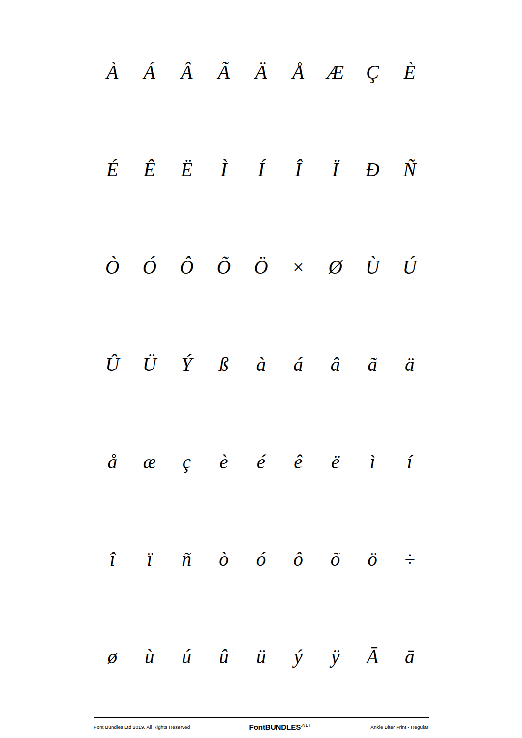À Á Â Ã Ä Å Æ Ç È É Ê Ë Ì Í Î Ï Ð Ñ Ò Ó Ô Õ Ö × Ø Ù Ú Û Ü Ý ß à á â ã ä å æ ç è é ê ë ì í î ï ñ ò ó ô õ ö ÷ ø ù ú û ü ý ÿ Ā ā
Font Bundles Ltd 2019. All Rights Reserved
FontBUNDLES.NET
Ankle Biter Print - Regular